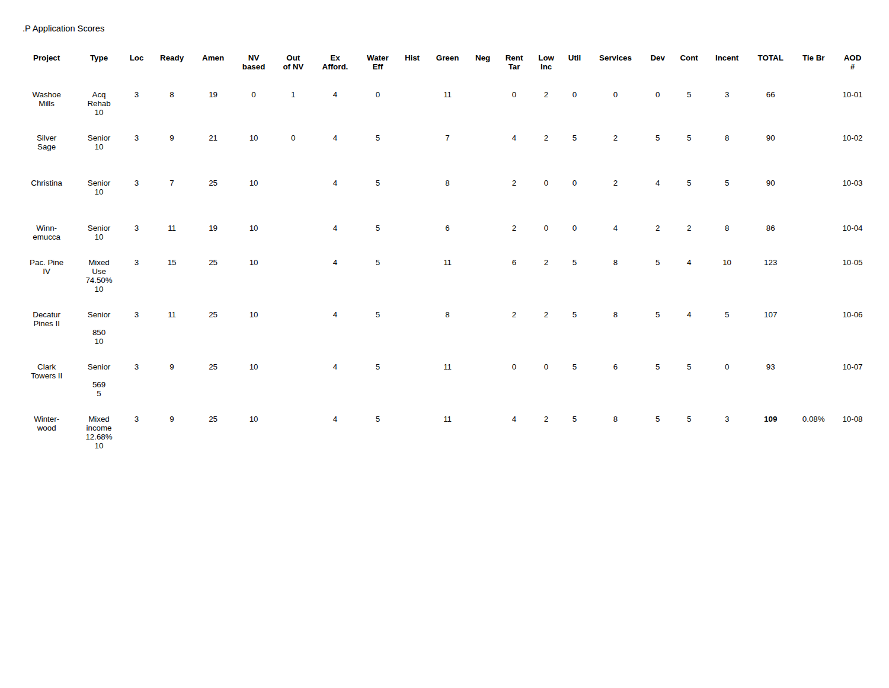.P Application Scores
| Project | Type | Loc | Ready | Amen | NV based | Out of NV | Ex Afford. | Water Eff | Hist | Green | Neg | Rent Tar | Low Inc | Util | Services | Dev | Cont | Incent | TOTAL | Tie Br | AOD # |
| --- | --- | --- | --- | --- | --- | --- | --- | --- | --- | --- | --- | --- | --- | --- | --- | --- | --- | --- | --- | --- | --- |
| Washoe Mills | Acq Rehab 10 | 3 | 8 | 19 | 0 | 1 | 4 | 0 | | 11 | | 0 | 2 | 0 | 0 | 0 | 5 | 3 | 66 | | 10-01 |
| Silver Sage | Senior 10 | 3 | 9 | 21 | 10 | 0 | 4 | 5 | | 7 | | 4 | 2 | 5 | 2 | 5 | 5 | 8 | 90 | | 10-02 |
| Christina | Senior 10 | 3 | 7 | 25 | 10 | | 4 | 5 | | 8 | | 2 | 0 | 0 | 2 | 4 | 5 | 5 | 90 | | 10-03 |
| Winn- emucca | Senior 10 | 3 | 11 | 19 | 10 | | 4 | 5 | | 6 | | 2 | 0 | 0 | 4 | 2 | 2 | 8 | 86 | | 10-04 |
| Pac. Pine IV | Mixed Use 74.50% 10 | 3 | 15 | 25 | 10 | | 4 | 5 | | 11 | | 6 | 2 | 5 | 8 | 5 | 4 | 10 | 123 | | 10-05 |
| Decatur Pines II | Senior 850 10 | 3 | 11 | 25 | 10 | | 4 | 5 | | 8 | | 2 | 2 | 5 | 8 | 5 | 4 | 5 | 107 | | 10-06 |
| Clark Towers II | Senior 569 5 | 3 | 9 | 25 | 10 | | 4 | 5 | | 11 | | 0 | 0 | 5 | 6 | 5 | 5 | 0 | 93 | | 10-07 |
| Winter- wood | Mixed income 12.68% 10 | 3 | 9 | 25 | 10 | | 4 | 5 | | 11 | | 4 | 2 | 5 | 8 | 5 | 5 | 3 | 109 | 0.08% | 10-08 |